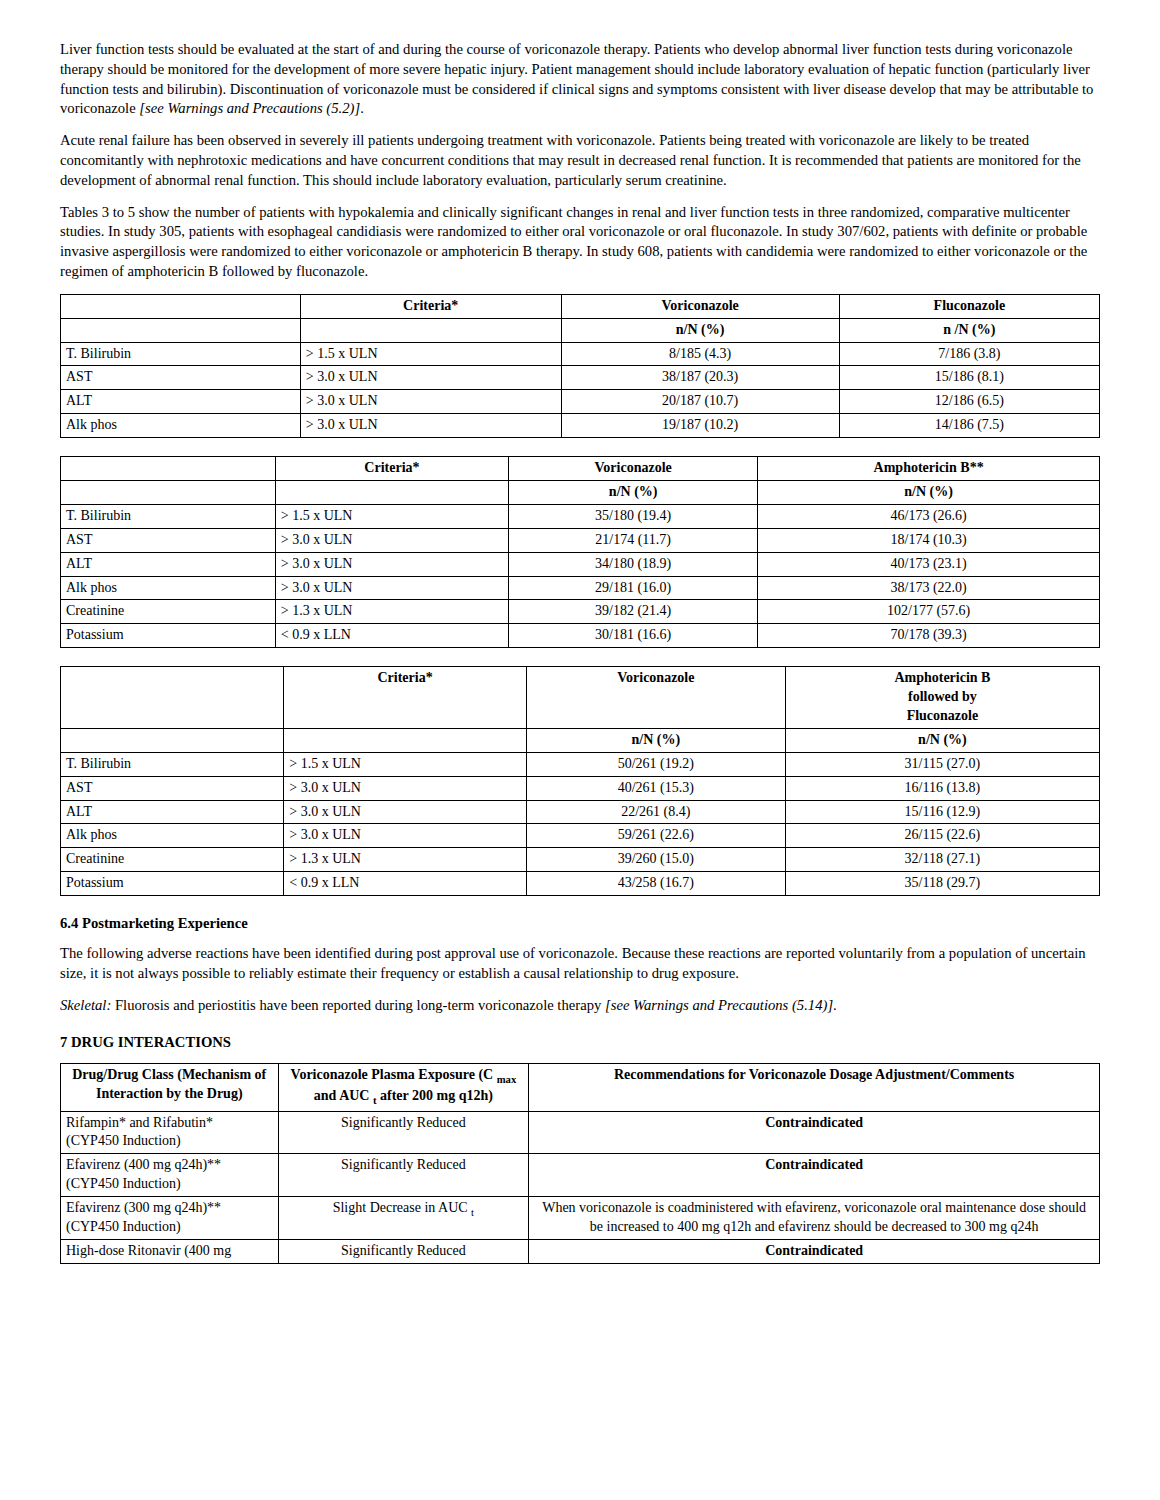Liver function tests should be evaluated at the start of and during the course of voriconazole therapy. Patients who develop abnormal liver function tests during voriconazole therapy should be monitored for the development of more severe hepatic injury. Patient management should include laboratory evaluation of hepatic function (particularly liver function tests and bilirubin). Discontinuation of voriconazole must be considered if clinical signs and symptoms consistent with liver disease develop that may be attributable to voriconazole [see Warnings and Precautions (5.2)].
Acute renal failure has been observed in severely ill patients undergoing treatment with voriconazole. Patients being treated with voriconazole are likely to be treated concomitantly with nephrotoxic medications and have concurrent conditions that may result in decreased renal function. It is recommended that patients are monitored for the development of abnormal renal function. This should include laboratory evaluation, particularly serum creatinine.
Tables 3 to 5 show the number of patients with hypokalemia and clinically significant changes in renal and liver function tests in three randomized, comparative multicenter studies. In study 305, patients with esophageal candidiasis were randomized to either oral voriconazole or oral fluconazole. In study 307/602, patients with definite or probable invasive aspergillosis were randomized to either voriconazole or amphotericin B therapy. In study 608, patients with candidemia were randomized to either voriconazole or the regimen of amphotericin B followed by fluconazole.
| | Criteria* | Voriconazole | Fluconazole |
| | | n/N (%) | n /N (%) |
| T. Bilirubin | > 1.5 x ULN | 8/185 (4.3) | 7/186 (3.8) |
| AST | > 3.0 x ULN | 38/187 (20.3) | 15/186 (8.1) |
| ALT | > 3.0 x ULN | 20/187 (10.7) | 12/186 (6.5) |
| Alk phos | > 3.0 x ULN | 19/187 (10.2) | 14/186 (7.5) |
| | Criteria* | Voriconazole | Amphotericin B** |
| | | n/N (%) | n/N (%) |
| T. Bilirubin | > 1.5 x ULN | 35/180 (19.4) | 46/173 (26.6) |
| AST | > 3.0 x ULN | 21/174 (11.7) | 18/174 (10.3) |
| ALT | > 3.0 x ULN | 34/180 (18.9) | 40/173 (23.1) |
| Alk phos | > 3.0 x ULN | 29/181 (16.0) | 38/173 (22.0) |
| Creatinine | > 1.3 x ULN | 39/182 (21.4) | 102/177 (57.6) |
| Potassium | < 0.9 x LLN | 30/181 (16.6) | 70/178 (39.3) |
| | Criteria* | Voriconazole | Amphotericin B followed by Fluconazole |
| | | n/N (%) | n/N (%) |
| T. Bilirubin | > 1.5 x ULN | 50/261 (19.2) | 31/115 (27.0) |
| AST | > 3.0 x ULN | 40/261 (15.3) | 16/116 (13.8) |
| ALT | > 3.0 x ULN | 22/261 (8.4) | 15/116 (12.9) |
| Alk phos | > 3.0 x ULN | 59/261 (22.6) | 26/115 (22.6) |
| Creatinine | > 1.3 x ULN | 39/260 (15.0) | 32/118 (27.1) |
| Potassium | < 0.9 x LLN | 43/258 (16.7) | 35/118 (29.7) |
6.4 Postmarketing Experience
The following adverse reactions have been identified during post approval use of voriconazole. Because these reactions are reported voluntarily from a population of uncertain size, it is not always possible to reliably estimate their frequency or establish a causal relationship to drug exposure.
Skeletal: Fluorosis and periostitis have been reported during long-term voriconazole therapy [see Warnings and Precautions (5.14)].
7 DRUG INTERACTIONS
| Drug/Drug Class (Mechanism of Interaction by the Drug) | Voriconazole Plasma Exposure (C max and AUC t after 200 mg q12h) | Recommendations for Voriconazole Dosage Adjustment/Comments |
| --- | --- | --- |
| Rifampin* and Rifabutin* (CYP450 Induction) | Significantly Reduced | Contraindicated |
| Efavirenz (400 mg q24h)** (CYP450 Induction) | Significantly Reduced | Contraindicated |
| Efavirenz (300 mg q24h)** (CYP450 Induction) | Slight Decrease in AUC t | When voriconazole is coadministered with efavirenz, voriconazole oral maintenance dose should be increased to 400 mg q12h and efavirenz should be decreased to 300 mg q24h |
| High-dose Ritonavir (400 mg | Significantly Reduced | Contraindicated |